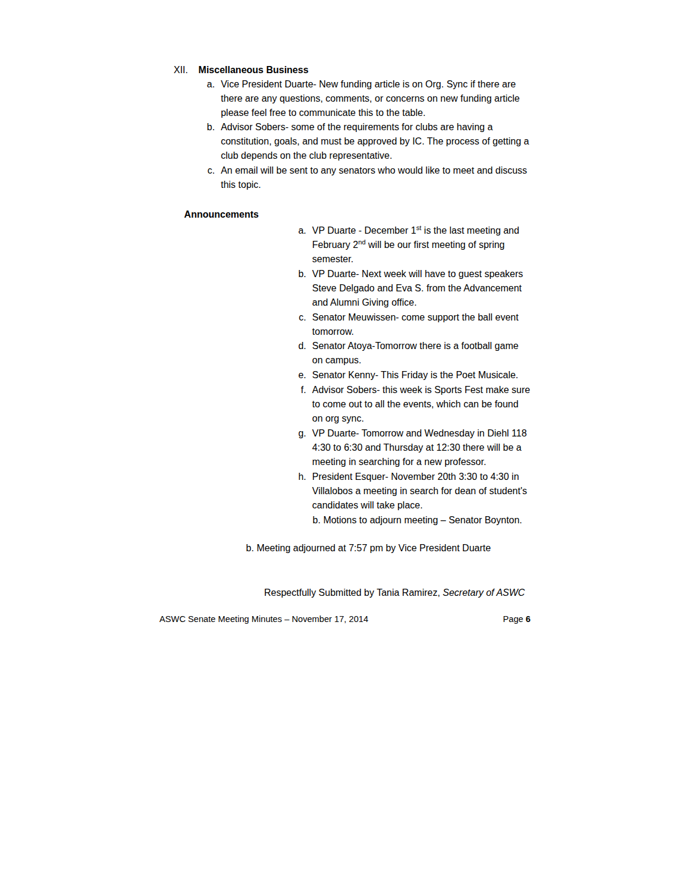XII. Miscellaneous Business
Vice President Duarte- New funding article is on Org. Sync if there are there are any questions, comments, or concerns on new funding article please feel free to communicate this to the table.
Advisor Sobers- some of the requirements for clubs are having a constitution, goals, and must be approved by IC. The process of getting a club depends on the club representative.
An email will be sent to any senators who would like to meet and discuss this topic.
Announcements
VP Duarte - December 1st is the last meeting and February 2nd will be our first meeting of spring semester.
VP Duarte- Next week will have to guest speakers Steve Delgado and Eva S. from the Advancement and Alumni Giving office.
Senator Meuwissen- come support the ball event tomorrow.
Senator Atoya-Tomorrow there is a football game on campus.
Senator Kenny- This Friday is the Poet Musicale.
Advisor Sobers- this week is Sports Fest make sure to come out to all the events, which can be found on org sync.
VP Duarte- Tomorrow and Wednesday in Diehl 118 4:30 to 6:30 and Thursday at 12:30 there will be a meeting in searching for a new professor.
President Esquer- November 20th 3:30 to 4:30 in Villalobos a meeting in search for dean of student's candidates will take place.
b. Motions to adjourn meeting – Senator Boynton.
b. Meeting adjourned at 7:57 pm by Vice President Duarte
Respectfully Submitted by Tania Ramirez, Secretary of ASWC
ASWC Senate Meeting Minutes – November 17, 2014 Page 6